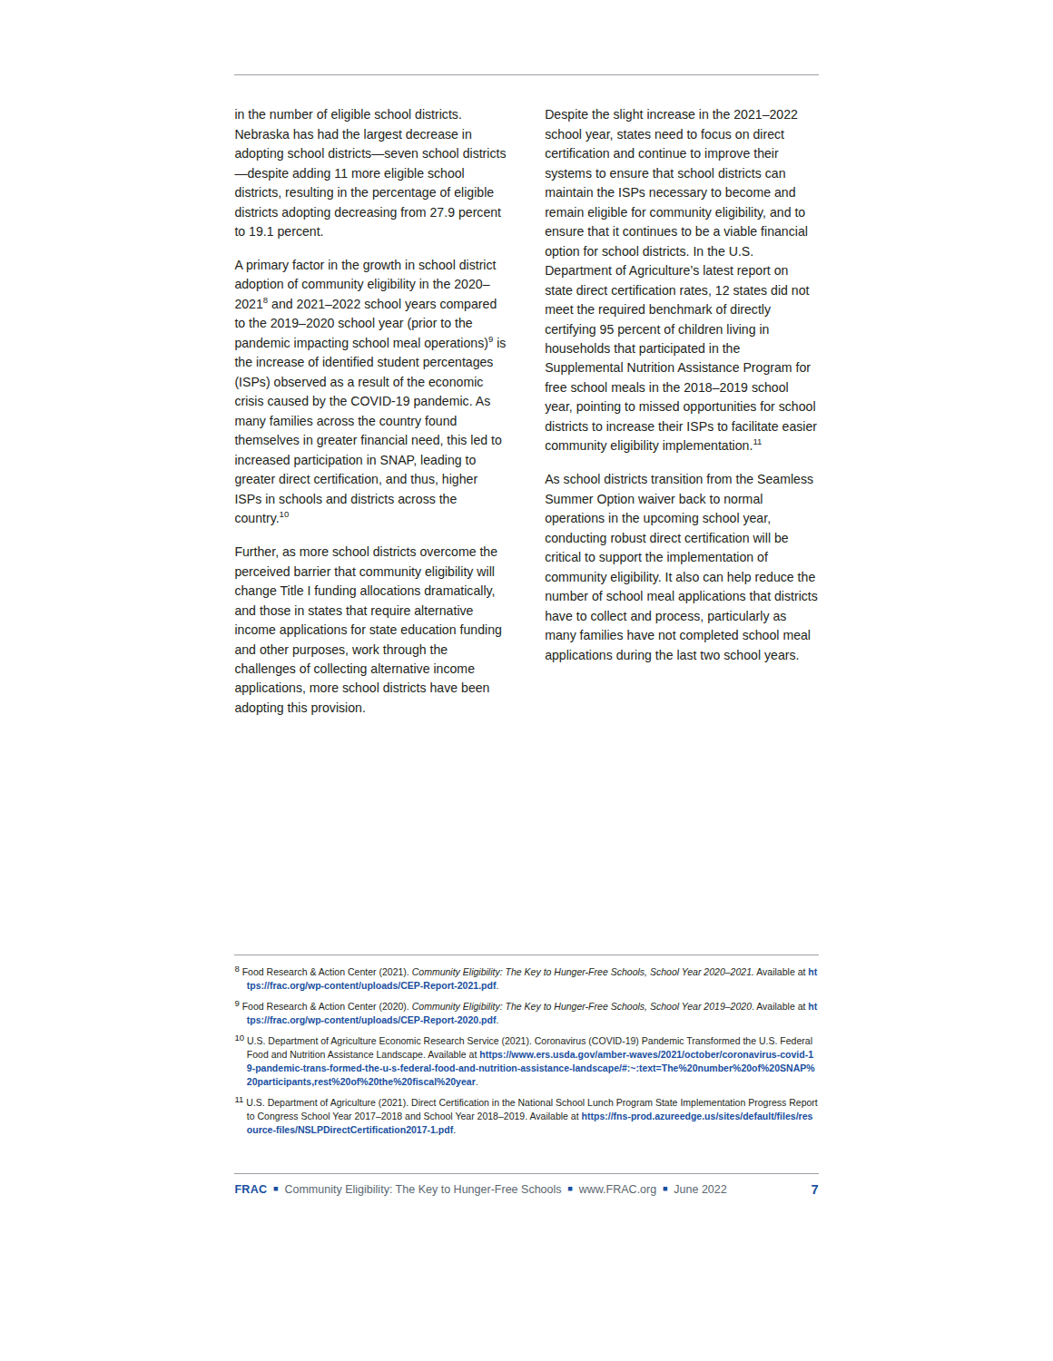in the number of eligible school districts. Nebraska has had the largest decrease in adopting school districts—seven school districts—despite adding 11 more eligible school districts, resulting in the percentage of eligible districts adopting decreasing from 27.9 percent to 19.1 percent.
A primary factor in the growth in school district adoption of community eligibility in the 2020–20218 and 2021–2022 school years compared to the 2019–2020 school year (prior to the pandemic impacting school meal operations)9 is the increase of identified student percentages (ISPs) observed as a result of the economic crisis caused by the COVID-19 pandemic. As many families across the country found themselves in greater financial need, this led to increased participation in SNAP, leading to greater direct certification, and thus, higher ISPs in schools and districts across the country.10
Further, as more school districts overcome the perceived barrier that community eligibility will change Title I funding allocations dramatically, and those in states that require alternative income applications for state education funding and other purposes, work through the challenges of collecting alternative income applications, more school districts have been adopting this provision.
Despite the slight increase in the 2021–2022 school year, states need to focus on direct certification and continue to improve their systems to ensure that school districts can maintain the ISPs necessary to become and remain eligible for community eligibility, and to ensure that it continues to be a viable financial option for school districts. In the U.S. Department of Agriculture’s latest report on state direct certification rates, 12 states did not meet the required benchmark of directly certifying 95 percent of children living in households that participated in the Supplemental Nutrition Assistance Program for free school meals in the 2018–2019 school year, pointing to missed opportunities for school districts to increase their ISPs to facilitate easier community eligibility implementation.11
As school districts transition from the Seamless Summer Option waiver back to normal operations in the upcoming school year, conducting robust direct certification will be critical to support the implementation of community eligibility. It also can help reduce the number of school meal applications that districts have to collect and process, particularly as many families have not completed school meal applications during the last two school years.
8 Food Research & Action Center (2021). Community Eligibility: The Key to Hunger-Free Schools, School Year 2020–2021. Available at https://frac.org/wp-content/uploads/CEP-Report-2021.pdf.
9 Food Research & Action Center (2020). Community Eligibility: The Key to Hunger-Free Schools, School Year 2019–2020. Available at https://frac.org/wp-content/uploads/CEP-Report-2020.pdf.
10 U.S. Department of Agriculture Economic Research Service (2021). Coronavirus (COVID-19) Pandemic Transformed the U.S. Federal Food and Nutrition Assistance Landscape. Available at https://www.ers.usda.gov/amber-waves/2021/october/coronavirus-covid-19-pandemic-trans-formed-the-u-s-federal-food-and-nutrition-assistance-landscape/#:~:text=The%20number%20of%20SNAP%20participants,rest%20of%20the%20fiscal%20year.
11 U.S. Department of Agriculture (2021). Direct Certification in the National School Lunch Program State Implementation Progress Report to Congress School Year 2017–2018 and School Year 2018–2019. Available at https://fns-prod.azureedge.us/sites/default/files/resource-files/NSLPDirectCertification2017-1.pdf.
FRAC ■ Community Eligibility: The Key to Hunger-Free Schools ■ www.FRAC.org ■ June 2022
7